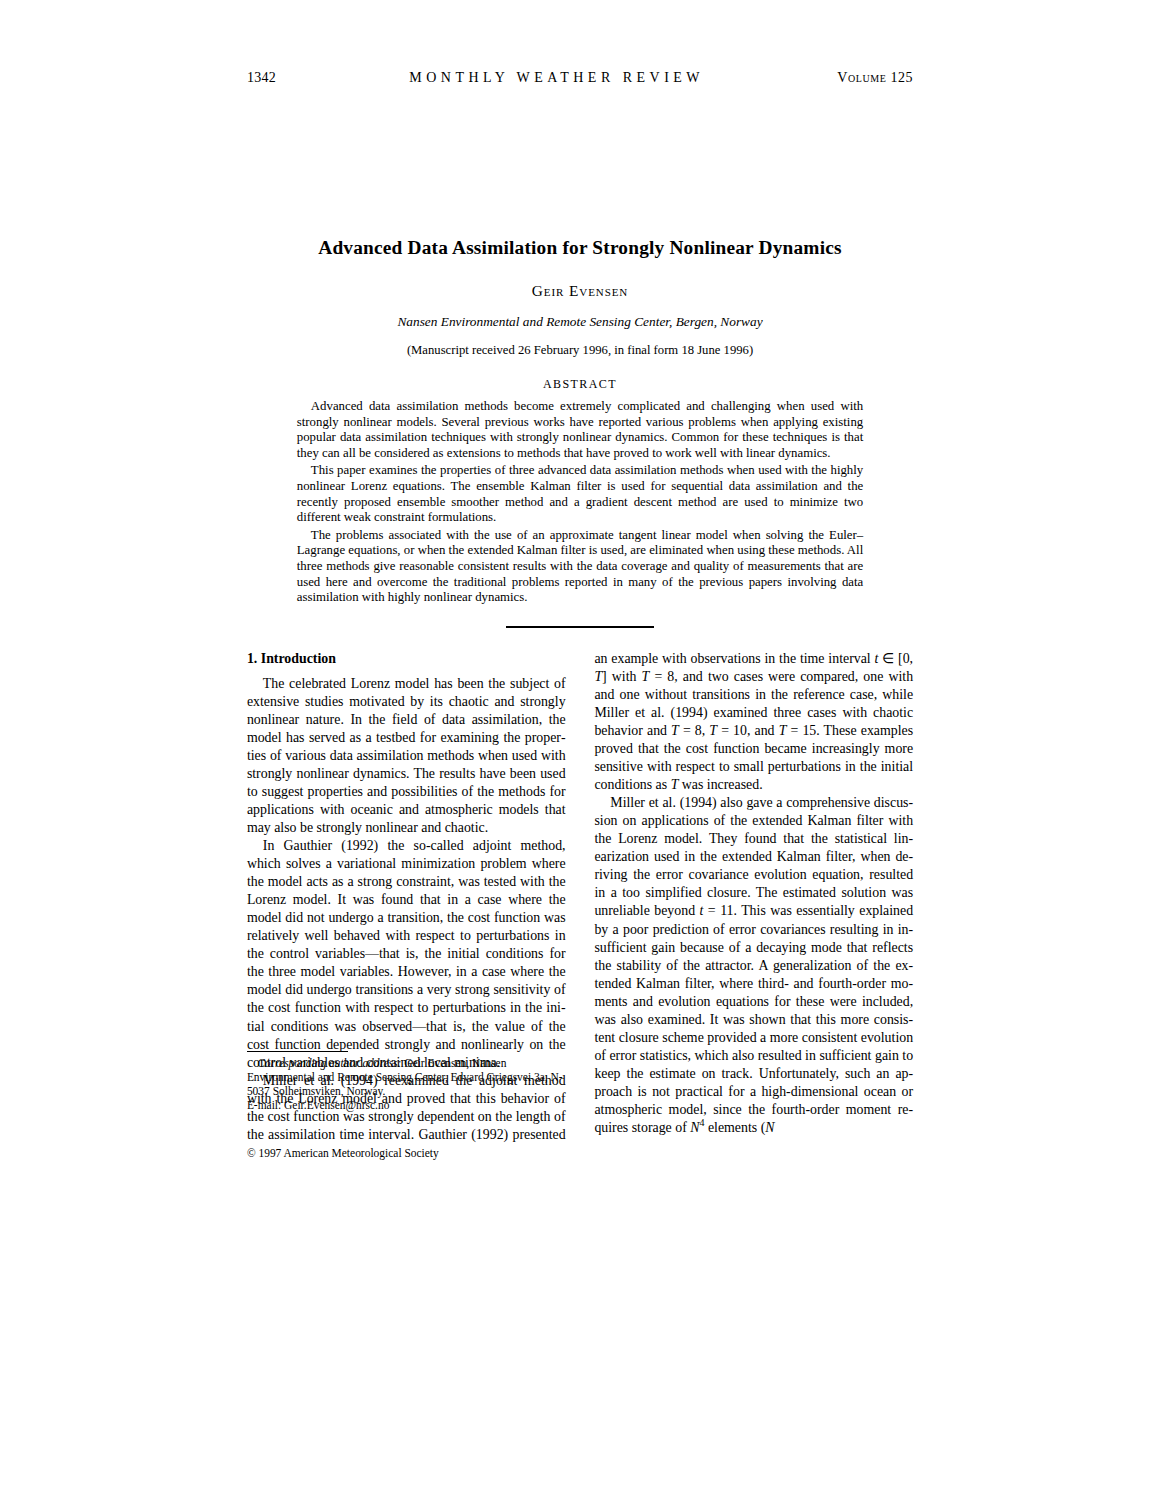1342 Monthly Weather Review Volume 125
Advanced Data Assimilation for Strongly Nonlinear Dynamics
Geir Evensen
Nansen Environmental and Remote Sensing Center, Bergen, Norway
(Manuscript received 26 February 1996, in final form 18 June 1996)
ABSTRACT
Advanced data assimilation methods become extremely complicated and challenging when used with strongly nonlinear models. Several previous works have reported various problems when applying existing popular data assimilation techniques with strongly nonlinear dynamics. Common for these techniques is that they can all be considered as extensions to methods that have proved to work well with linear dynamics.
This paper examines the properties of three advanced data assimilation methods when used with the highly nonlinear Lorenz equations. The ensemble Kalman filter is used for sequential data assimilation and the recently proposed ensemble smoother method and a gradient descent method are used to minimize two different weak constraint formulations.
The problems associated with the use of an approximate tangent linear model when solving the Euler–Lagrange equations, or when the extended Kalman filter is used, are eliminated when using these methods. All three methods give reasonable consistent results with the data coverage and quality of measurements that are used here and overcome the traditional problems reported in many of the previous papers involving data assimilation with highly nonlinear dynamics.
1. Introduction
The celebrated Lorenz model has been the subject of extensive studies motivated by its chaotic and strongly nonlinear nature. In the field of data assimilation, the model has served as a testbed for examining the properties of various data assimilation methods when used with strongly nonlinear dynamics. The results have been used to suggest properties and possibilities of the methods for applications with oceanic and atmospheric models that may also be strongly nonlinear and chaotic.
In Gauthier (1992) the so-called adjoint method, which solves a variational minimization problem where the model acts as a strong constraint, was tested with the Lorenz model. It was found that in a case where the model did not undergo a transition, the cost function was relatively well behaved with respect to perturbations in the control variables—that is, the initial conditions for the three model variables. However, in a case where the model did undergo transitions a very strong sensitivity of the cost function with respect to perturbations in the initial conditions was observed—that is, the value of the cost function depended strongly and nonlinearly on the control variables and contained local minima.
Miller et al. (1994) reexamined the adjoint method with the Lorenz model and proved that this behavior of the cost function was strongly dependent on the length of the assimilation time interval. Gauthier (1992) presented an example with observations in the time interval t ∈ [0, T] with T = 8, and two cases were compared, one with and one without transitions in the reference case, while Miller et al. (1994) examined three cases with chaotic behavior and T = 8, T = 10, and T = 15. These examples proved that the cost function became increasingly more sensitive with respect to small perturbations in the initial conditions as T was increased.
Miller et al. (1994) also gave a comprehensive discussion on applications of the extended Kalman filter with the Lorenz model. They found that the statistical linearization used in the extended Kalman filter, when deriving the error covariance evolution equation, resulted in a too simplified closure. The estimated solution was unreliable beyond t = 11. This was essentially explained by a poor prediction of error covariances resulting in insufficient gain because of a decaying mode that reflects the stability of the attractor. A generalization of the extended Kalman filter, where third- and fourth-order moments and evolution equations for these were included, was also examined. It was shown that this more consistent closure scheme provided a more consistent evolution of error statistics, which also resulted in sufficient gain to keep the estimate on track. Unfortunately, such an approach is not practical for a high-dimensional ocean or atmospheric model, since the fourth-order moment requires storage of N4 elements (N
Corresponding author address: Geir Evensen, Nansen Environmental and Remote Sensing Center, Edvard Griegsvei 3a, N-5037 Solheimsviken, Norway.
E-mail: Geir.Evensen@nrsc.no
© 1997 American Meteorological Society